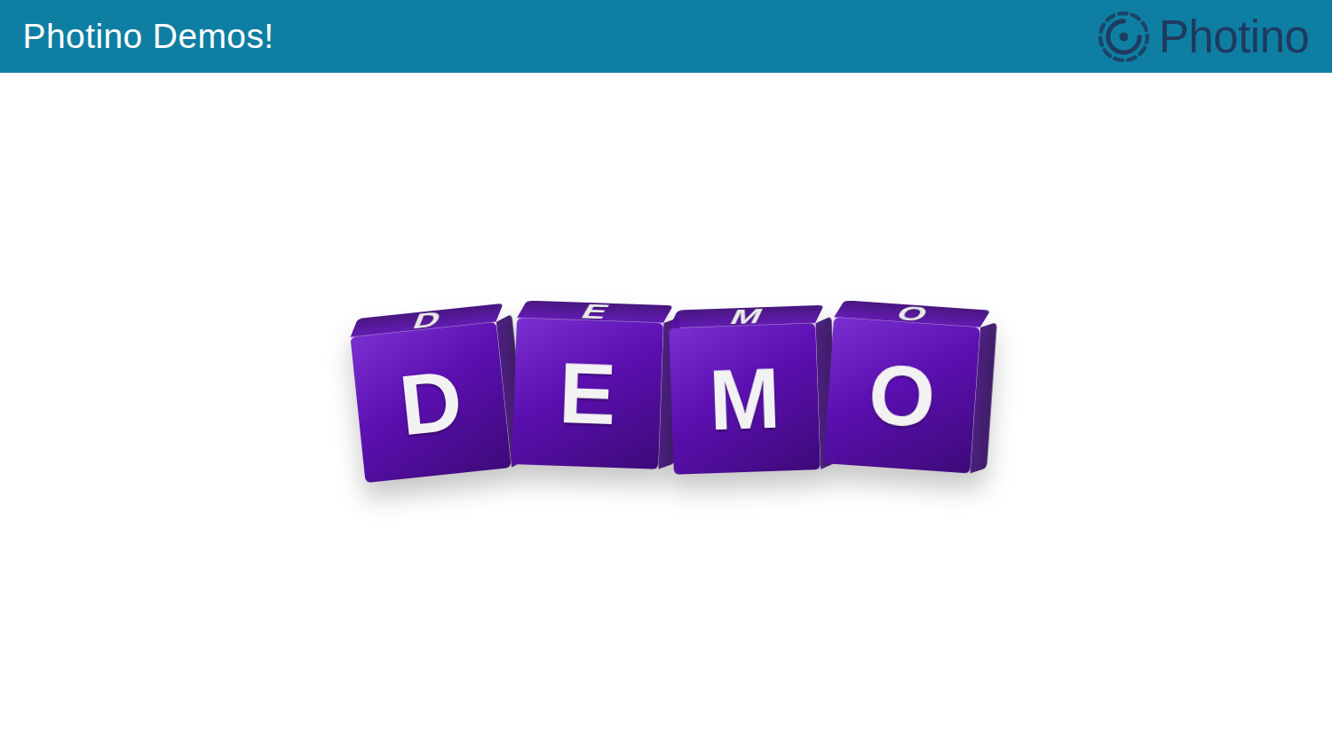Photino Demos!
Photino
Demo
D E M O